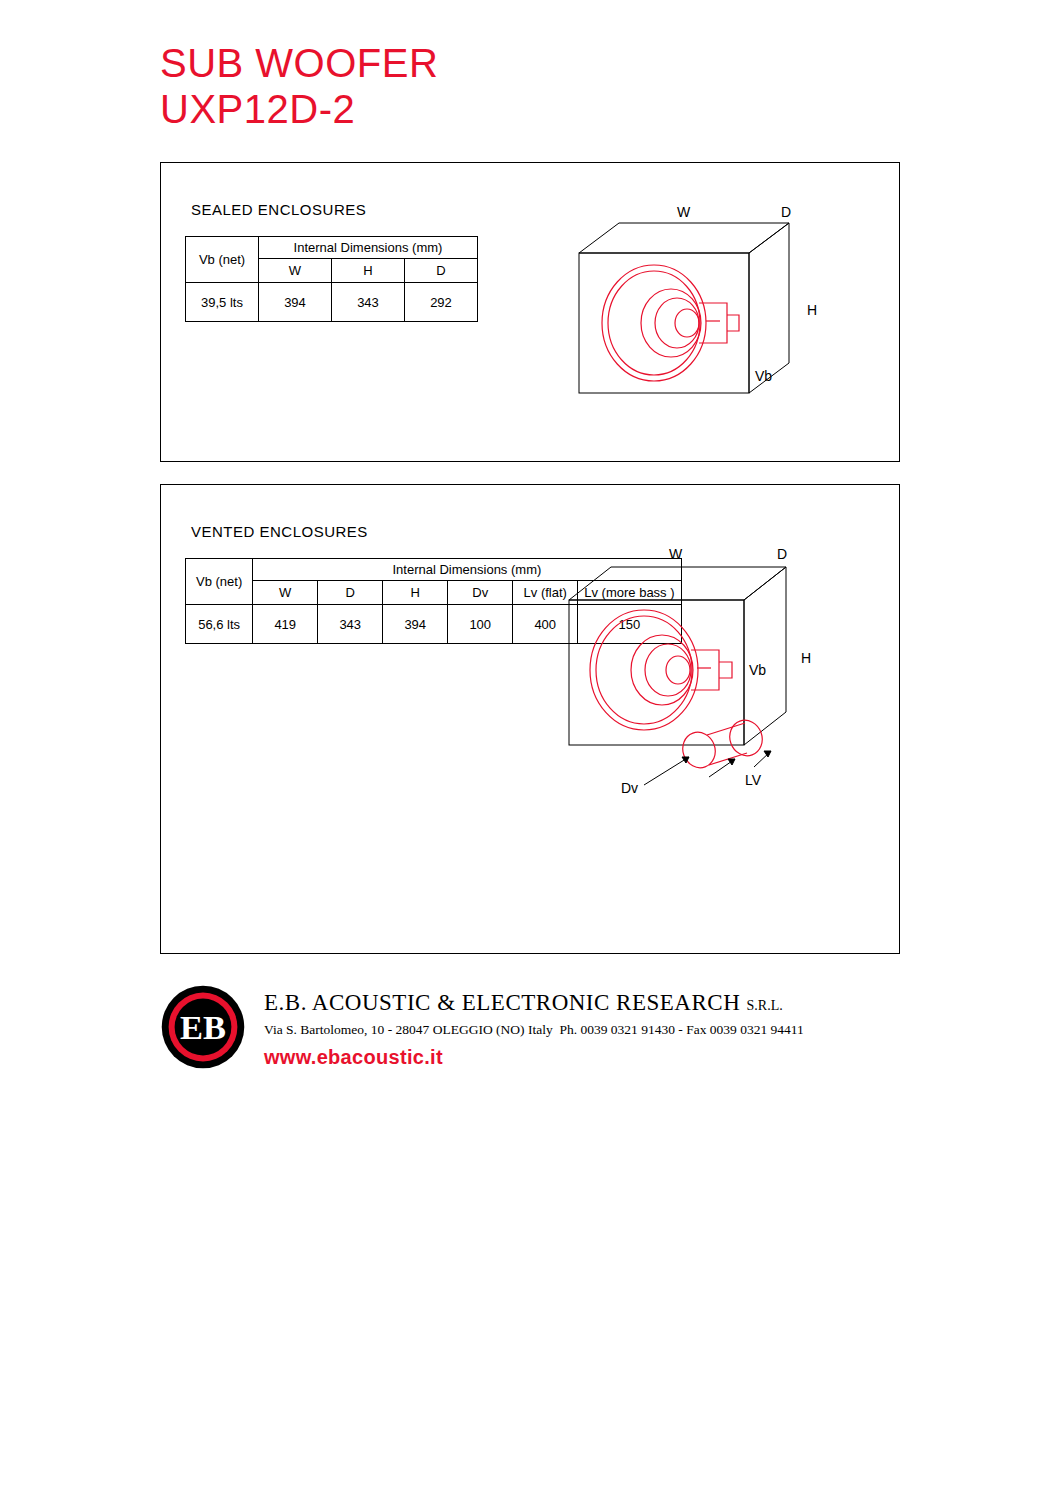SUB WOOFERUXP12D-2
SEALED ENCLOSURES
| Vb (net) | Internal Dimensions (mm) |
| W | H | D |
| 39,5 lts | 394 | 343 | 292 |
W D H Vb
VENTED ENCLOSURES
| Vb (net) | Internal Dimensions (mm) |
| W | D | H | Dv | Lv (flat) | Lv (more bass ) |
| 56,6 lts | 419 | 343 | 394 | 100 | 400 | 150 |
W D H Vb Dv LV
EB
E.B. ACOUSTIC & ELECTRONIC RESEARCH S.R.L.
Via S. Bartolomeo, 10 - 28047 OLEGGIO (NO) Italy Ph. 0039 0321 91430 - Fax 0039 0321 94411
www.ebacoustic.it